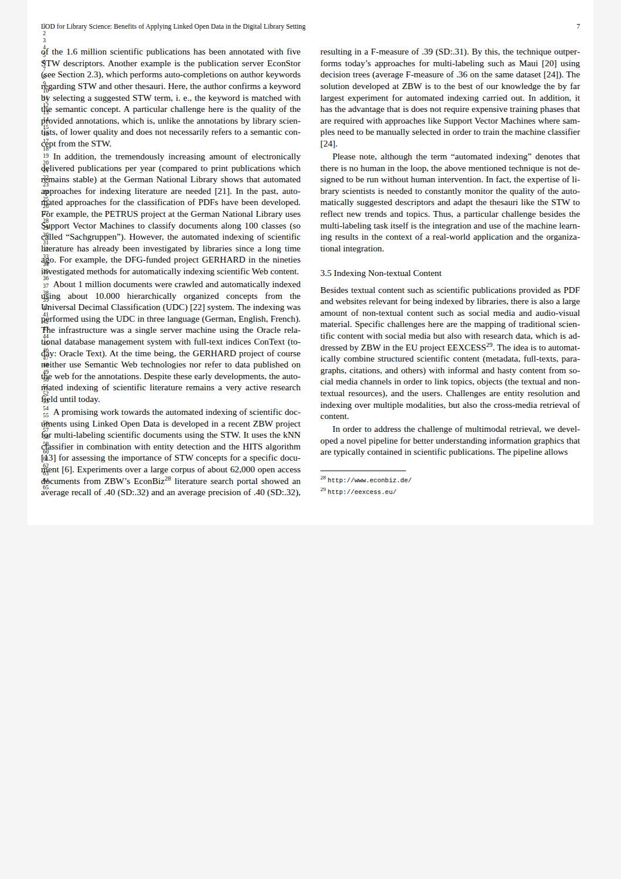1234567891011121314151617181920212223242526272829303132333435363738394041424344454647484950515253545556575859606162636465
LOD for Library Science: Benefits of Applying Linked Open Data in the Digital Library Setting 7
of the 1.6 million scientific publications has been annotated with five STW descriptors. Another example is the publication server EconStor (see Section 2.3), which performs auto-completions on author keywords regarding STW and other thesauri. Here, the author confirms a keyword by selecting a suggested STW term, i. e., the keyword is matched with the semantic concept. A particular challenge here is the quality of the provided annotations, which is, unlike the annotations by library scientists, of lower quality and does not necessarily refers to a semantic concept from the STW.
In addition, the tremendously increasing amount of electronically delivered publications per year (compared to print publications which remains stable) at the German National Library shows that automated approaches for indexing literature are needed [21]. In the past, automated approaches for the classification of PDFs have been developed. For example, the PETRUS project at the German National Library uses Support Vector Machines to classify documents along 100 classes (so called “Sachgruppen”). However, the automated indexing of scientific literature has already been investigated by libraries since a long time ago. For example, the DFG-funded project GERHARD in the nineties investigated methods for automatically indexing scientific Web content.
About 1 million documents were crawled and automatically indexed using about 10.000 hierarchically organized concepts from the Universal Decimal Classification (UDC) [22] system. The indexing was performed using the UDC in three language (German, English, French). The infrastructure was a single server machine using the Oracle relational database management system with full-text indices ConText (today: Oracle Text). At the time being, the GERHARD project of course neither use Semantic Web technologies nor refer to data published on the web for the annotations. Despite these early developments, the automated indexing of scientific literature remains a very active research field until today.
A promising work towards the automated indexing of scientific documents using Linked Open Data is developed in a recent ZBW project for multi-labeling scientific documents using the STW. It uses the kNN classifier in combination with entity detection and the HITS algorithm [13] for assessing the importance of STW concepts for a specific document [6]. Experiments over a large corpus of about 62,000 open access documents from ZBW’s EconBiz28 literature search portal showed an average recall of .40 (SD:.32) and an average precision of .40 (SD:.32), resulting in a F-measure of .39 (SD:.31). By this, the technique outperforms today’s approaches for multi-labeling such as Maui [20] using decision trees (average F-measure of .36 on the same dataset [24]). The solution developed at ZBW is to the best of our knowledge the by far largest experiment for automated indexing carried out. In addition, it has the advantage that is does not require expensive training phases that are required with approaches like Support Vector Machines where samples need to be manually selected in order to train the machine classifier [24].
Please note, although the term “automated indexing” denotes that there is no human in the loop, the above mentioned technique is not designed to be run without human intervention. In fact, the expertise of library scientists is needed to constantly monitor the quality of the automatically suggested descriptors and adapt the thesauri like the STW to reflect new trends and topics. Thus, a particular challenge besides the multi-labeling task itself is the integration and use of the machine learning results in the context of a real-world application and the organizational integration.
3.5 Indexing Non-textual Content
Besides textual content such as scientific publications provided as PDF and websites relevant for being indexed by libraries, there is also a large amount of non-textual content such as social media and audio-visual material. Specific challenges here are the mapping of traditional scientific content with social media but also with research data, which is addressed by ZBW in the EU project EEXCESS29. The idea is to automatically combine structured scientific content (metadata, full-texts, paragraphs, citations, and others) with informal and hasty content from social media channels in order to link topics, objects (the textual and non-textual resources), and the users. Challenges are entity resolution and indexing over multiple modalities, but also the cross-media retrieval of content.
In order to address the challenge of multimodal retrieval, we developed a novel pipeline for better understanding information graphics that are typically contained in scientific publications. The pipeline allows
28 http://www.econbiz.de/
29 http://eexcess.eu/